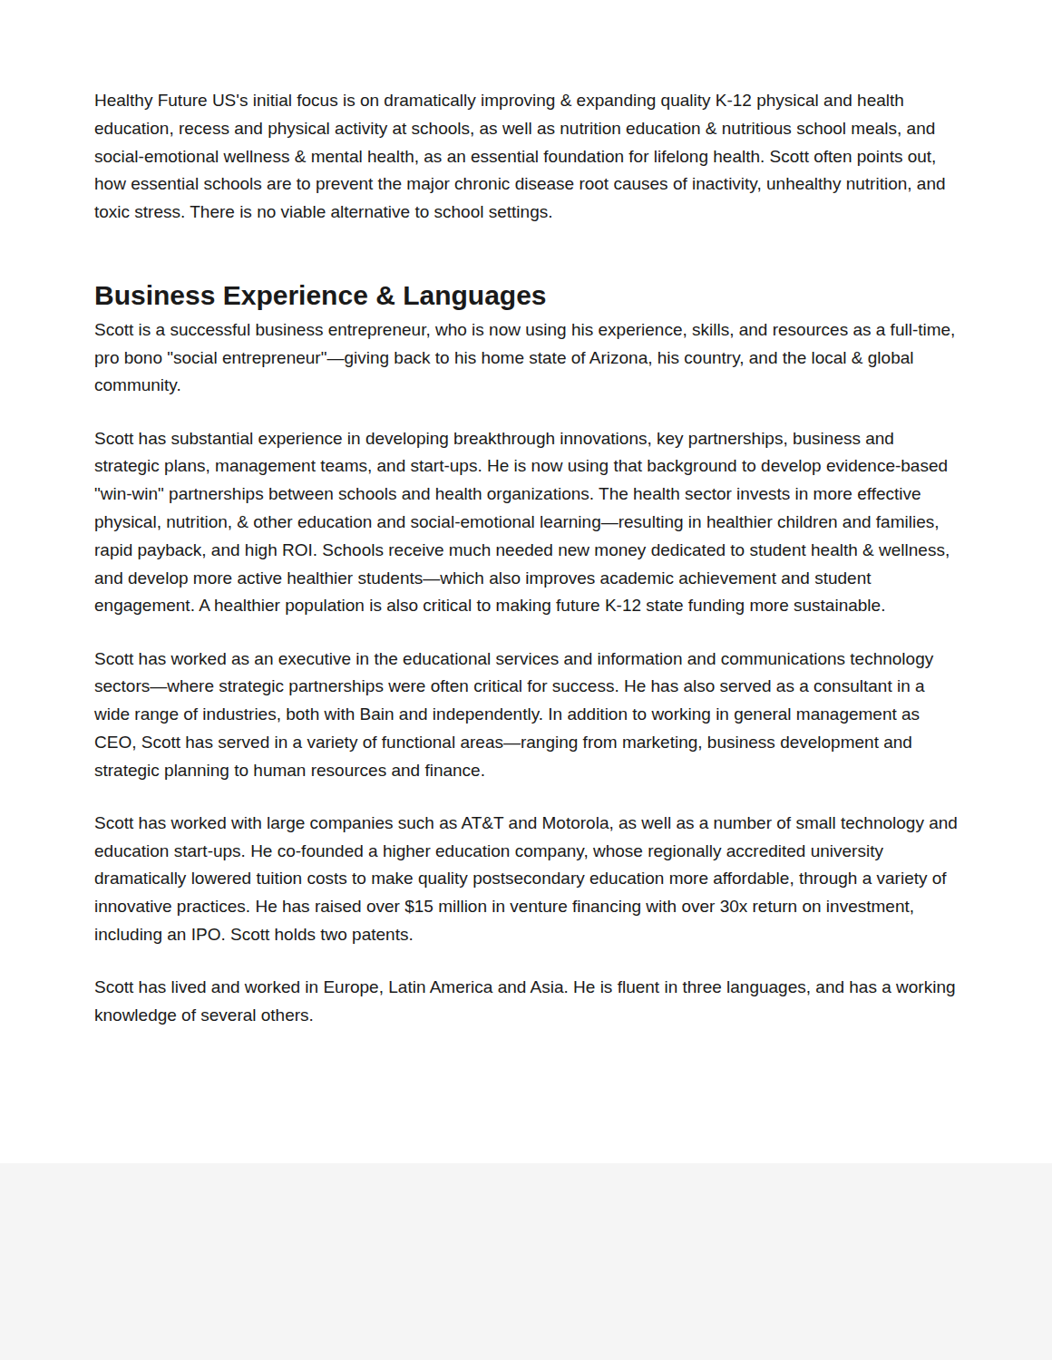Healthy Future US's initial focus is on dramatically improving & expanding quality K-12 physical and health education, recess and physical activity at schools, as well as nutrition education & nutritious school meals, and social-emotional wellness & mental health, as an essential foundation for lifelong health. Scott often points out, how essential schools are to prevent the major chronic disease root causes of inactivity, unhealthy nutrition, and toxic stress. There is no viable alternative to school settings.
Business Experience & Languages
Scott is a successful business entrepreneur, who is now using his experience, skills, and resources as a full-time, pro bono "social entrepreneur"—giving back to his home state of Arizona, his country, and the local & global community.
Scott has substantial experience in developing breakthrough innovations, key partnerships, business and strategic plans, management teams, and start-ups. He is now using that background to develop evidence-based "win-win" partnerships between schools and health organizations. The health sector invests in more effective physical, nutrition, & other education and social-emotional learning—resulting in healthier children and families, rapid payback, and high ROI. Schools receive much needed new money dedicated to student health & wellness, and develop more active healthier students—which also improves academic achievement and student engagement. A healthier population is also critical to making future K-12 state funding more sustainable.
Scott has worked as an executive in the educational services and information and communications technology sectors—where strategic partnerships were often critical for success. He has also served as a consultant in a wide range of industries, both with Bain and independently. In addition to working in general management as CEO, Scott has served in a variety of functional areas—ranging from marketing, business development and strategic planning to human resources and finance.
Scott has worked with large companies such as AT&T and Motorola, as well as a number of small technology and education start-ups. He co-founded a higher education company, whose regionally accredited university dramatically lowered tuition costs to make quality postsecondary education more affordable, through a variety of innovative practices. He has raised over $15 million in venture financing with over 30x return on investment, including an IPO. Scott holds two patents.
Scott has lived and worked in Europe, Latin America and Asia. He is fluent in three languages, and has a working knowledge of several others.